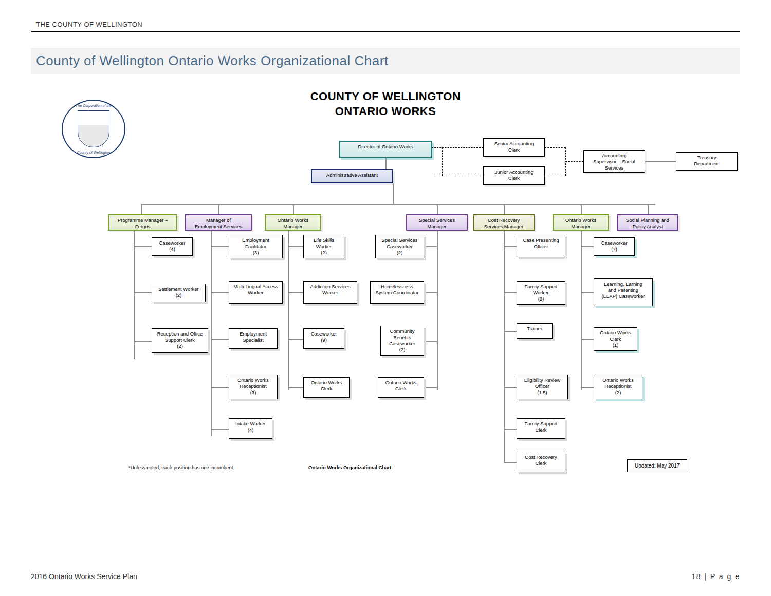THE COUNTY OF WELLINGTON
County of Wellington Ontario Works Organizational Chart
The Corporation of the
County of Wellington
COUNTY OF WELLINGTON
ONTARIO WORKS
Director of Ontario Works
Administrative Assistant
Senior Accounting
Clerk
Junior Accounting
Clerk
Accounting
Supervisor – Social
Services
Treasury
Department
Programme Manager –
Fergus
Manager of
Employment Services
Ontario Works
Manager
Special Services
Manager
Cost Recovery
Services Manager
Ontario Works
Manager
Social Planning and
Policy Analyst
Caseworker
(4)
Settlement Worker
(2)
Reception and Office
Support Clerk
(2)
Employment
Facilitator
(3)
Multi-Lingual Access
Worker
Employment
Specialist
Ontario Works
Receptionist
(3)
Intake Worker
(4)
Life Skills
Worker
(2)
Addiction Services
Worker
Caseworker
(9)
Ontario Works
Clerk
Special Services
Caseworker
(2)
Homelessness
System Coordinator
Community
Benefits
Caseworker
(2)
Ontario Works
Clerk
Case Presenting
Officer
Family Support
Worker
(2)
Trainer
Eligibility Review
Officer
(1.5)
Family Support
Clerk
Cost Recovery
Clerk
Caseworker
(7)
Learning, Earning
and Parenting
(LEAP) Caseworker
Ontario Works
Clerk
(1)
Ontario Works
Receptionist
(2)
*Unless noted, each position has one incumbent.
Ontario Works Organizational Chart
Updated: May 2017
2016 Ontario Works Service Plan
18 | P a g e